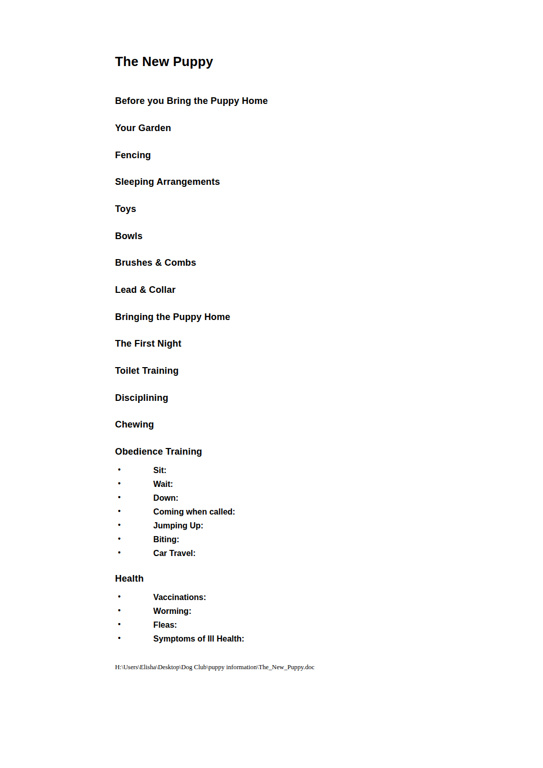The New Puppy
Before you Bring the Puppy Home
Your Garden
Fencing
Sleeping Arrangements
Toys
Bowls
Brushes & Combs
Lead & Collar
Bringing the Puppy Home
The First Night
Toilet Training
Disciplining
Chewing
Obedience Training
Sit:
Wait:
Down:
Coming when called:
Jumping Up:
Biting:
Car Travel:
Health
Vaccinations:
Worming:
Fleas:
Symptoms of Ill Health:
H:\Users\Elisha\Desktop\Dog Club\puppy information\The_New_Puppy.doc